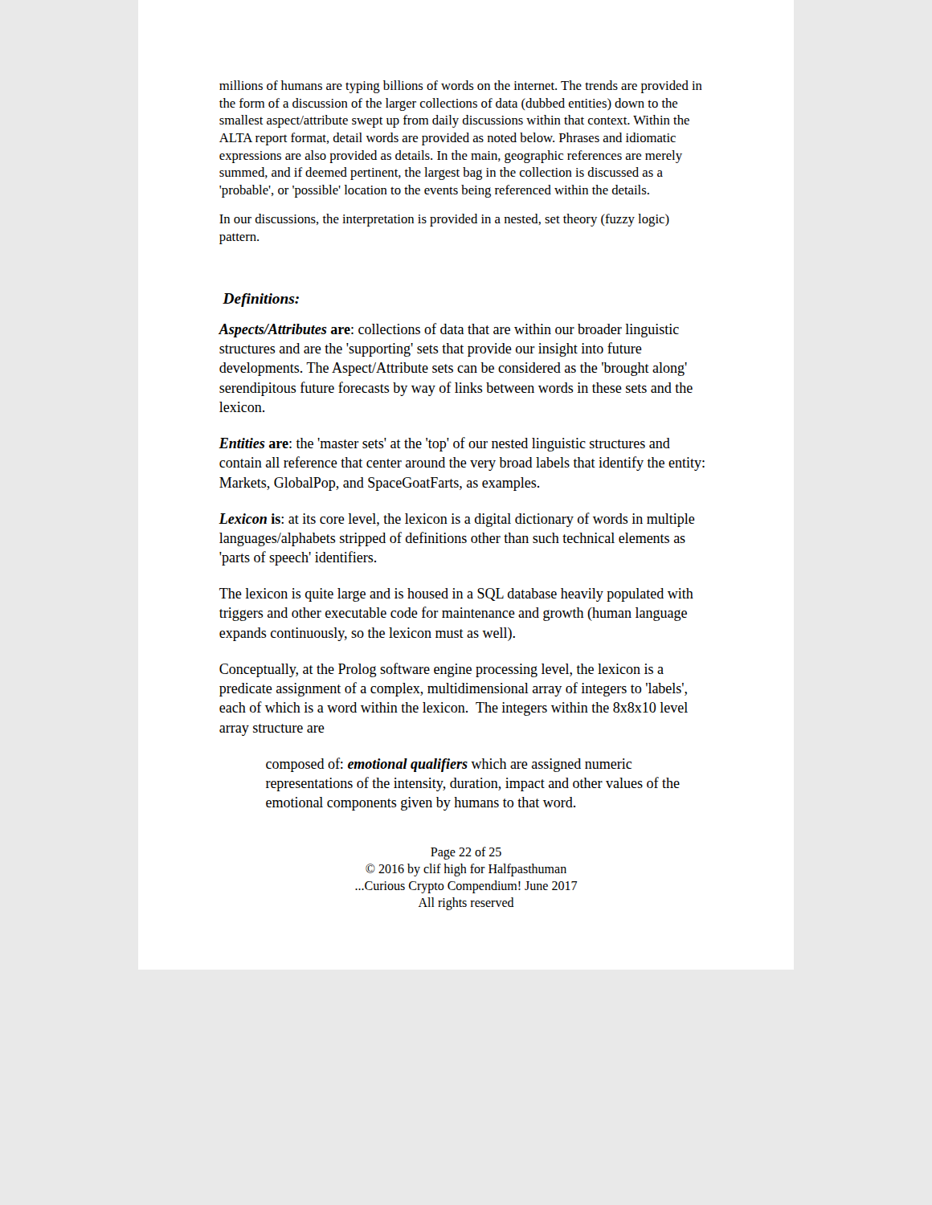millions of humans are typing billions of words on the internet. The trends are provided in the form of a discussion of the larger collections of data (dubbed entities) down to the smallest aspect/attribute swept up from daily discussions within that context. Within the ALTA report format, detail words are provided as noted below. Phrases and idiomatic expressions are also provided as details. In the main, geographic references are merely summed, and if deemed pertinent, the largest bag in the collection is discussed as a 'probable', or 'possible' location to the events being referenced within the details.
In our discussions, the interpretation is provided in a nested, set theory (fuzzy logic) pattern.
Definitions:
Aspects/Attributes are: collections of data that are within our broader linguistic structures and are the 'supporting' sets that provide our insight into future developments. The Aspect/Attribute sets can be considered as the 'brought along' serendipitous future forecasts by way of links between words in these sets and the lexicon.
Entities are: the 'master sets' at the 'top' of our nested linguistic structures and contain all reference that center around the very broad labels that identify the entity: Markets, GlobalPop, and SpaceGoatFarts, as examples.
Lexicon is: at its core level, the lexicon is a digital dictionary of words in multiple languages/alphabets stripped of definitions other than such technical elements as 'parts of speech' identifiers.
The lexicon is quite large and is housed in a SQL database heavily populated with triggers and other executable code for maintenance and growth (human language expands continuously, so the lexicon must as well).
Conceptually, at the Prolog software engine processing level, the lexicon is a predicate assignment of a complex, multidimensional array of integers to 'labels', each of which is a word within the lexicon. The integers within the 8x8x10 level array structure are
composed of: emotional qualifiers which are assigned numeric representations of the intensity, duration, impact and other values of the emotional components given by humans to that word.
Page 22 of 25
© 2016 by clif high for Halfpasthuman
...Curious Crypto Compendium! June 2017
All rights reserved